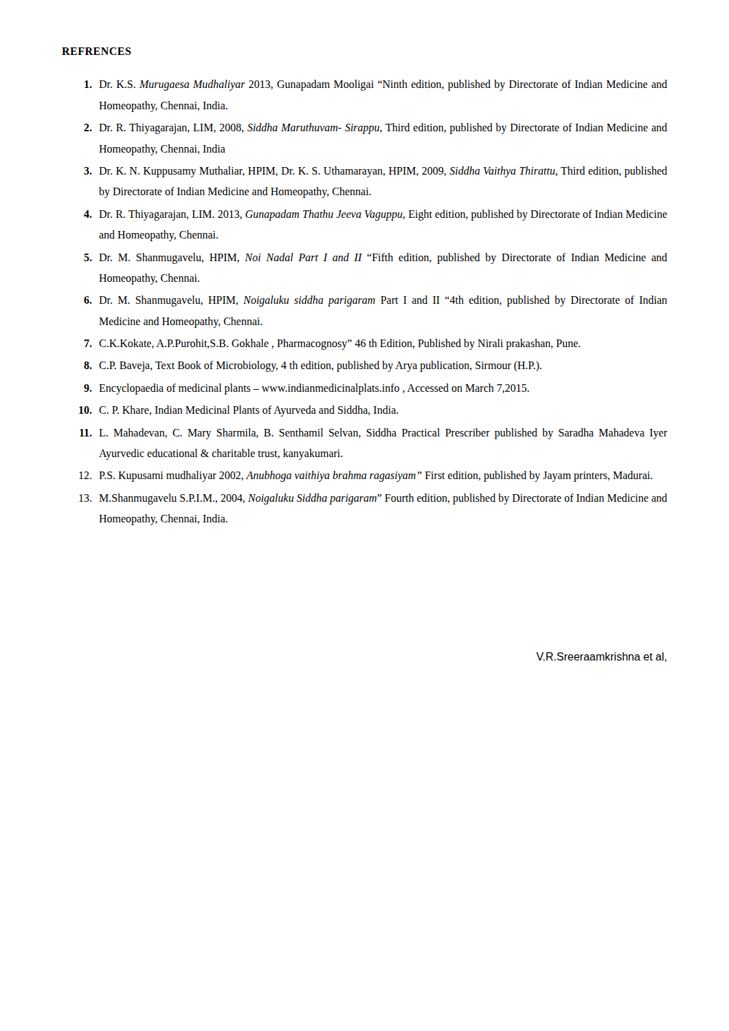REFRENCES
Dr. K.S. Murugaesa Mudhaliyar 2013, Gunapadam Mooligai “Ninth edition, published by Directorate of Indian Medicine and Homeopathy, Chennai, India.
Dr. R. Thiyagarajan, LIM, 2008, Siddha Maruthuvam- Sirappu, Third edition, published by Directorate of Indian Medicine and Homeopathy, Chennai, India
Dr. K. N. Kuppusamy Muthaliar, HPIM, Dr. K. S. Uthamarayan, HPIM, 2009, Siddha Vaithya Thirattu, Third edition, published by Directorate of Indian Medicine and Homeopathy, Chennai.
Dr. R. Thiyagarajan, LIM. 2013, Gunapadam Thathu Jeeva Vaguppu, Eight edition, published by Directorate of Indian Medicine and Homeopathy, Chennai.
Dr. M. Shanmugavelu, HPIM, Noi Nadal Part I and II “Fifth edition, published by Directorate of Indian Medicine and Homeopathy, Chennai.
Dr. M. Shanmugavelu, HPIM, Noigaluku siddha parigaram Part I and II “4th edition, published by Directorate of Indian Medicine and Homeopathy, Chennai.
C.K.Kokate, A.P.Purohit,S.B. Gokhale , Pharmacognosy” 46 th Edition, Published by Nirali prakashan, Pune.
C.P. Baveja, Text Book of Microbiology, 4 th edition, published by Arya publication, Sirmour (H.P.).
Encyclopaedia of medicinal plants – www.indianmedicinalplats.info , Accessed on March 7,2015.
C. P. Khare, Indian Medicinal Plants of Ayurveda and Siddha, India.
L. Mahadevan, C. Mary Sharmila, B. Senthamil Selvan, Siddha Practical Prescriber published by Saradha Mahadeva Iyer Ayurvedic educational & charitable trust, kanyakumari.
P.S. Kupusami mudhaliyar 2002, Anubhoga vaithiya brahma ragasiyam” First edition, published by Jayam printers, Madurai.
M.Shanmugavelu S.P.I.M., 2004, Noigaluku Siddha parigaram” Fourth edition, published by Directorate of Indian Medicine and Homeopathy, Chennai, India.
V.R.Sreeraamkrishna et al,